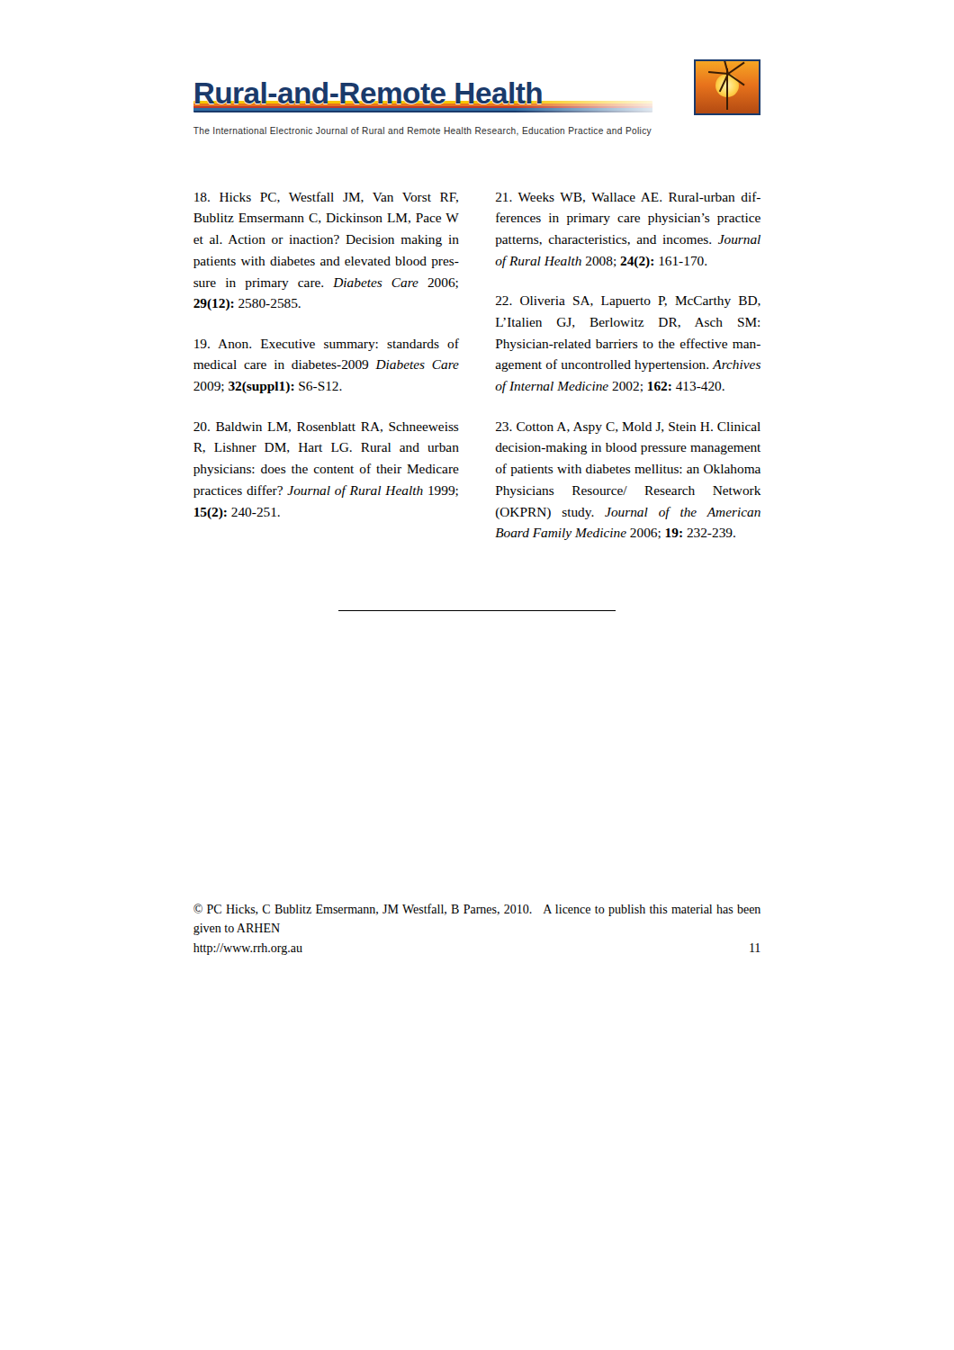Rural-and-Remote Health
The International Electronic Journal of Rural and Remote Health Research, Education Practice and Policy
18. Hicks PC, Westfall JM, Van Vorst RF, Bublitz Emsermann C, Dickinson LM, Pace W et al. Action or inaction? Decision making in patients with diabetes and elevated blood pressure in primary care. Diabetes Care 2006; 29(12): 2580-2585.
19. Anon. Executive summary: standards of medical care in diabetes-2009 Diabetes Care 2009; 32(suppl1): S6-S12.
20. Baldwin LM, Rosenblatt RA, Schneeweiss R, Lishner DM, Hart LG. Rural and urban physicians: does the content of their Medicare practices differ? Journal of Rural Health 1999; 15(2): 240-251.
21. Weeks WB, Wallace AE. Rural-urban differences in primary care physician’s practice patterns, characteristics, and incomes. Journal of Rural Health 2008; 24(2): 161-170.
22. Oliveria SA, Lapuerto P, McCarthy BD, L’Italien GJ, Berlowitz DR, Asch SM: Physician-related barriers to the effective management of uncontrolled hypertension. Archives of Internal Medicine 2002; 162: 413-420.
23. Cotton A, Aspy C, Mold J, Stein H. Clinical decision-making in blood pressure management of patients with diabetes mellitus: an Oklahoma Physicians Resource/ Research Network (OKPRN) study. Journal of the American Board Family Medicine 2006; 19: 232-239.
© PC Hicks, C Bublitz Emsermann, JM Westfall, B Parnes, 2010. A licence to publish this material has been given to ARHEN
http://www.rrh.org.au 11